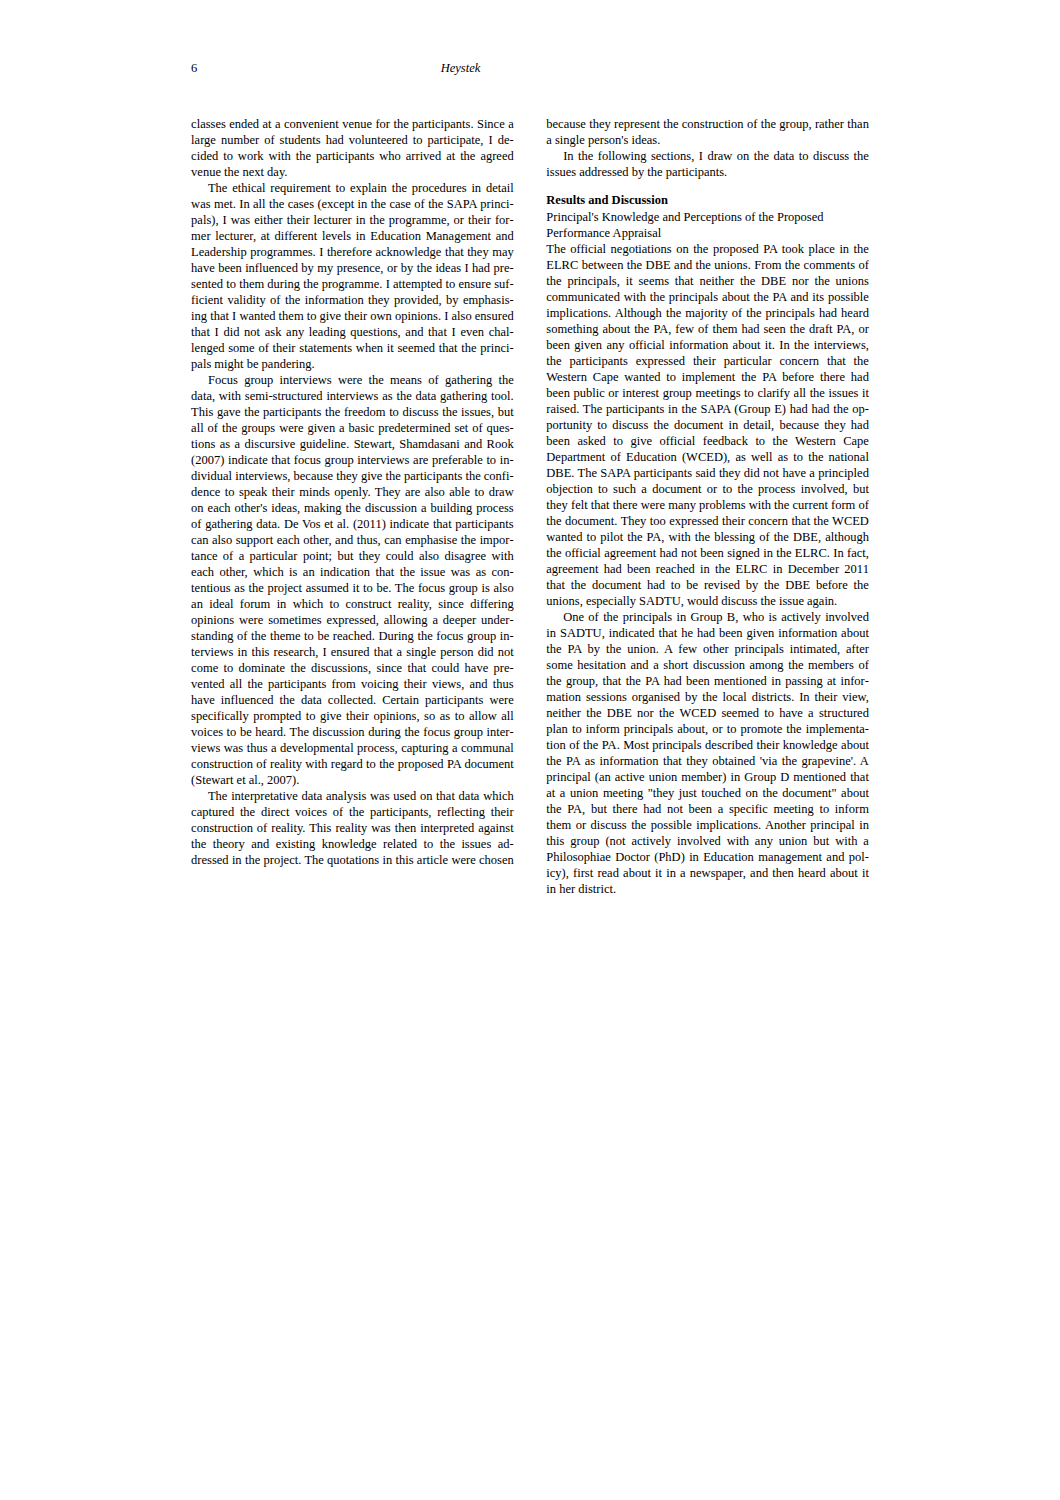6 Heystek
classes ended at a convenient venue for the participants. Since a large number of students had volunteered to participate, I decided to work with the participants who arrived at the agreed venue the next day.
The ethical requirement to explain the procedures in detail was met. In all the cases (except in the case of the SAPA principals), I was either their lecturer in the programme, or their former lecturer, at different levels in Education Management and Leadership programmes. I therefore acknowledge that they may have been influenced by my presence, or by the ideas I had presented to them during the programme. I attempted to ensure sufficient validity of the information they provided, by emphasising that I wanted them to give their own opinions. I also ensured that I did not ask any leading questions, and that I even challenged some of their statements when it seemed that the principals might be pandering.
Focus group interviews were the means of gathering the data, with semi-structured interviews as the data gathering tool. This gave the participants the freedom to discuss the issues, but all of the groups were given a basic predetermined set of questions as a discursive guideline. Stewart, Shamdasani and Rook (2007) indicate that focus group interviews are preferable to individual interviews, because they give the participants the confidence to speak their minds openly. They are also able to draw on each other's ideas, making the discussion a building process of gathering data. De Vos et al. (2011) indicate that participants can also support each other, and thus, can emphasise the importance of a particular point; but they could also disagree with each other, which is an indication that the issue was as contentious as the project assumed it to be. The focus group is also an ideal forum in which to construct reality, since differing opinions were sometimes expressed, allowing a deeper understanding of the theme to be reached. During the focus group interviews in this research, I ensured that a single person did not come to dominate the discussions, since that could have prevented all the participants from voicing their views, and thus have influenced the data collected. Certain participants were specifically prompted to give their opinions, so as to allow all voices to be heard. The discussion during the focus group interviews was thus a developmental process, capturing a communal construction of reality with regard to the proposed PA document (Stewart et al., 2007).
The interpretative data analysis was used on that data which captured the direct voices of the participants, reflecting their construction of reality. This reality was then interpreted against the theory and existing knowledge related to the issues addressed in the project. The quotations in this article were chosen because they represent the construction of the group, rather than a single person's ideas.
In the following sections, I draw on the data to discuss the issues addressed by the participants.
Results and Discussion
Principal's Knowledge and Perceptions of the Proposed Performance Appraisal
The official negotiations on the proposed PA took place in the ELRC between the DBE and the unions. From the comments of the principals, it seems that neither the DBE nor the unions communicated with the principals about the PA and its possible implications. Although the majority of the principals had heard something about the PA, few of them had seen the draft PA, or been given any official information about it. In the interviews, the participants expressed their particular concern that the Western Cape wanted to implement the PA before there had been public or interest group meetings to clarify all the issues it raised. The participants in the SAPA (Group E) had had the opportunity to discuss the document in detail, because they had been asked to give official feedback to the Western Cape Department of Education (WCED), as well as to the national DBE. The SAPA participants said they did not have a principled objection to such a document or to the process involved, but they felt that there were many problems with the current form of the document. They too expressed their concern that the WCED wanted to pilot the PA, with the blessing of the DBE, although the official agreement had not been signed in the ELRC. In fact, agreement had been reached in the ELRC in December 2011 that the document had to be revised by the DBE before the unions, especially SADTU, would discuss the issue again.
One of the principals in Group B, who is actively involved in SADTU, indicated that he had been given information about the PA by the union. A few other principals intimated, after some hesitation and a short discussion among the members of the group, that the PA had been mentioned in passing at information sessions organised by the local districts. In their view, neither the DBE nor the WCED seemed to have a structured plan to inform principals about, or to promote the implementation of the PA. Most principals described their knowledge about the PA as information that they obtained 'via the grapevine'. A principal (an active union member) in Group D mentioned that at a union meeting "they just touched on the document" about the PA, but there had not been a specific meeting to inform them or discuss the possible implications. Another principal in this group (not actively involved with any union but with a Philosophiae Doctor (PhD) in Education management and policy), first read about it in a newspaper, and then heard about it in her district.